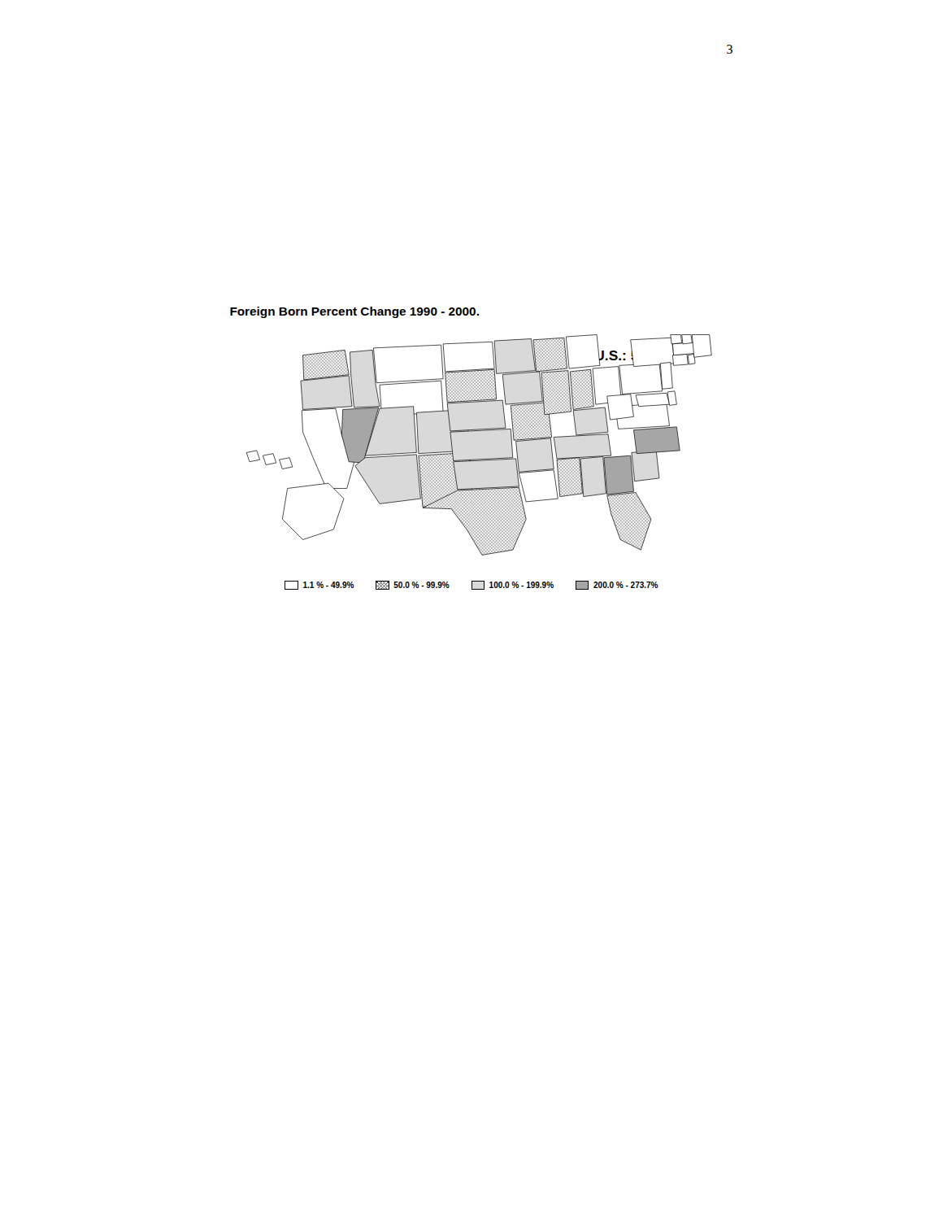3
Foreign Born Percent Change 1990 - 2000.
U.S.: 57.4 %
1.1 % - 49.9%
50.0 % - 99.9%
100.0 % - 199.9%
200.0 % - 273.7%